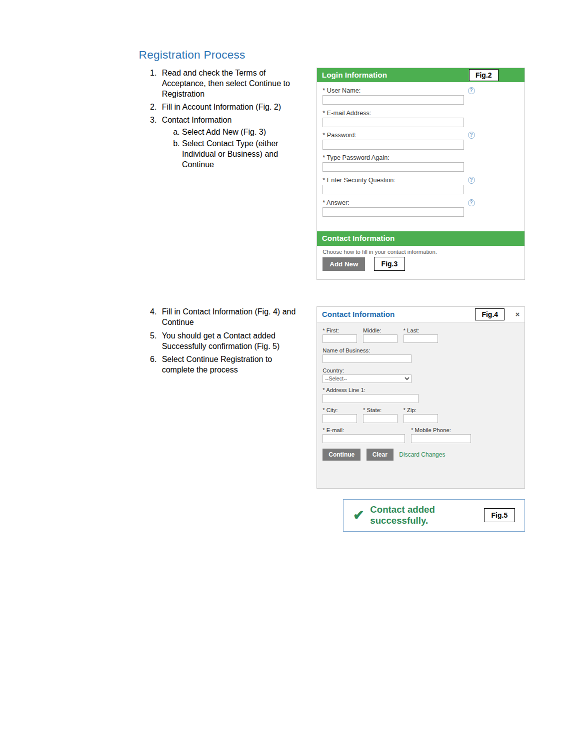Registration Process
Read and check the Terms of Acceptance, then select Continue to Registration
Fill in Account Information (Fig. 2)
Contact Information
Select Add New (Fig. 3)
Select Contact Type (either Individual or Business) and Continue
Login Information Fig.2
* User Name: ?
* E-mail Address:
* Password: ?
* Type Password Again:
* Enter Security Question: ?
* Answer: ?
Contact Information
Choose how to fill in your contact information.
Add New Fig.3
Fill in Contact Information (Fig. 4) and Continue
You should get a Contact added Successfully confirmation (Fig. 5)
Select Continue Registration to complete the process
Contact Information Fig.4 ×
* First:
Middle:
* Last:
Name of Business:
Country: --Select--
* Address Line 1:
* City:
* State:
* Zip:
* E-mail:
* Mobile Phone:
Continue Clear Discard Changes
✔ Contact added successfully. Fig.5